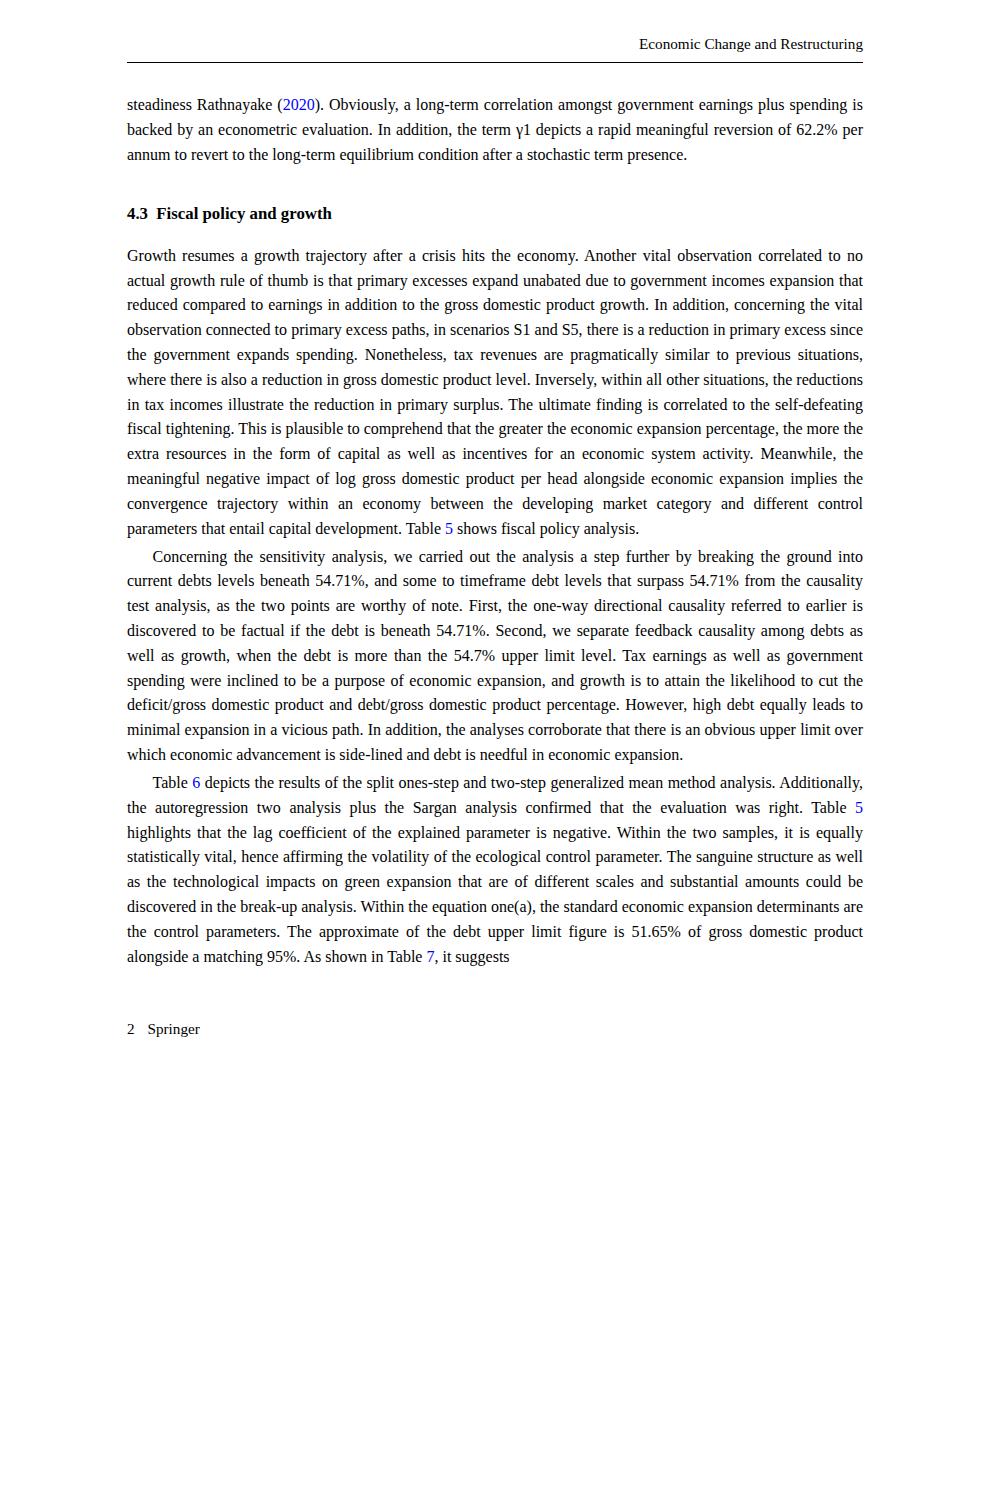Economic Change and Restructuring
steadiness Rathnayake (2020). Obviously, a long-term correlation amongst government earnings plus spending is backed by an econometric evaluation. In addition, the term γ1 depicts a rapid meaningful reversion of 62.2% per annum to revert to the long-term equilibrium condition after a stochastic term presence.
4.3 Fiscal policy and growth
Growth resumes a growth trajectory after a crisis hits the economy. Another vital observation correlated to no actual growth rule of thumb is that primary excesses expand unabated due to government incomes expansion that reduced compared to earnings in addition to the gross domestic product growth. In addition, concerning the vital observation connected to primary excess paths, in scenarios S1 and S5, there is a reduction in primary excess since the government expands spending. Nonetheless, tax revenues are pragmatically similar to previous situations, where there is also a reduction in gross domestic product level. Inversely, within all other situations, the reductions in tax incomes illustrate the reduction in primary surplus. The ultimate finding is correlated to the self-defeating fiscal tightening. This is plausible to comprehend that the greater the economic expansion percentage, the more the extra resources in the form of capital as well as incentives for an economic system activity. Meanwhile, the meaningful negative impact of log gross domestic product per head alongside economic expansion implies the convergence trajectory within an economy between the developing market category and different control parameters that entail capital development. Table 5 shows fiscal policy analysis.
Concerning the sensitivity analysis, we carried out the analysis a step further by breaking the ground into current debts levels beneath 54.71%, and some to timeframe debt levels that surpass 54.71% from the causality test analysis, as the two points are worthy of note. First, the one-way directional causality referred to earlier is discovered to be factual if the debt is beneath 54.71%. Second, we separate feedback causality among debts as well as growth, when the debt is more than the 54.7% upper limit level. Tax earnings as well as government spending were inclined to be a purpose of economic expansion, and growth is to attain the likelihood to cut the deficit/gross domestic product and debt/gross domestic product percentage. However, high debt equally leads to minimal expansion in a vicious path. In addition, the analyses corroborate that there is an obvious upper limit over which economic advancement is side-lined and debt is needful in economic expansion.
Table 6 depicts the results of the split ones-step and two-step generalized mean method analysis. Additionally, the autoregression two analysis plus the Sargan analysis confirmed that the evaluation was right. Table 5 highlights that the lag coefficient of the explained parameter is negative. Within the two samples, it is equally statistically vital, hence affirming the volatility of the ecological control parameter. The sanguine structure as well as the technological impacts on green expansion that are of different scales and substantial amounts could be discovered in the break-up analysis. Within the equation one(a), the standard economic expansion determinants are the control parameters. The approximate of the debt upper limit figure is 51.65% of gross domestic product alongside a matching 95%. As shown in Table 7, it suggests
2 Springer